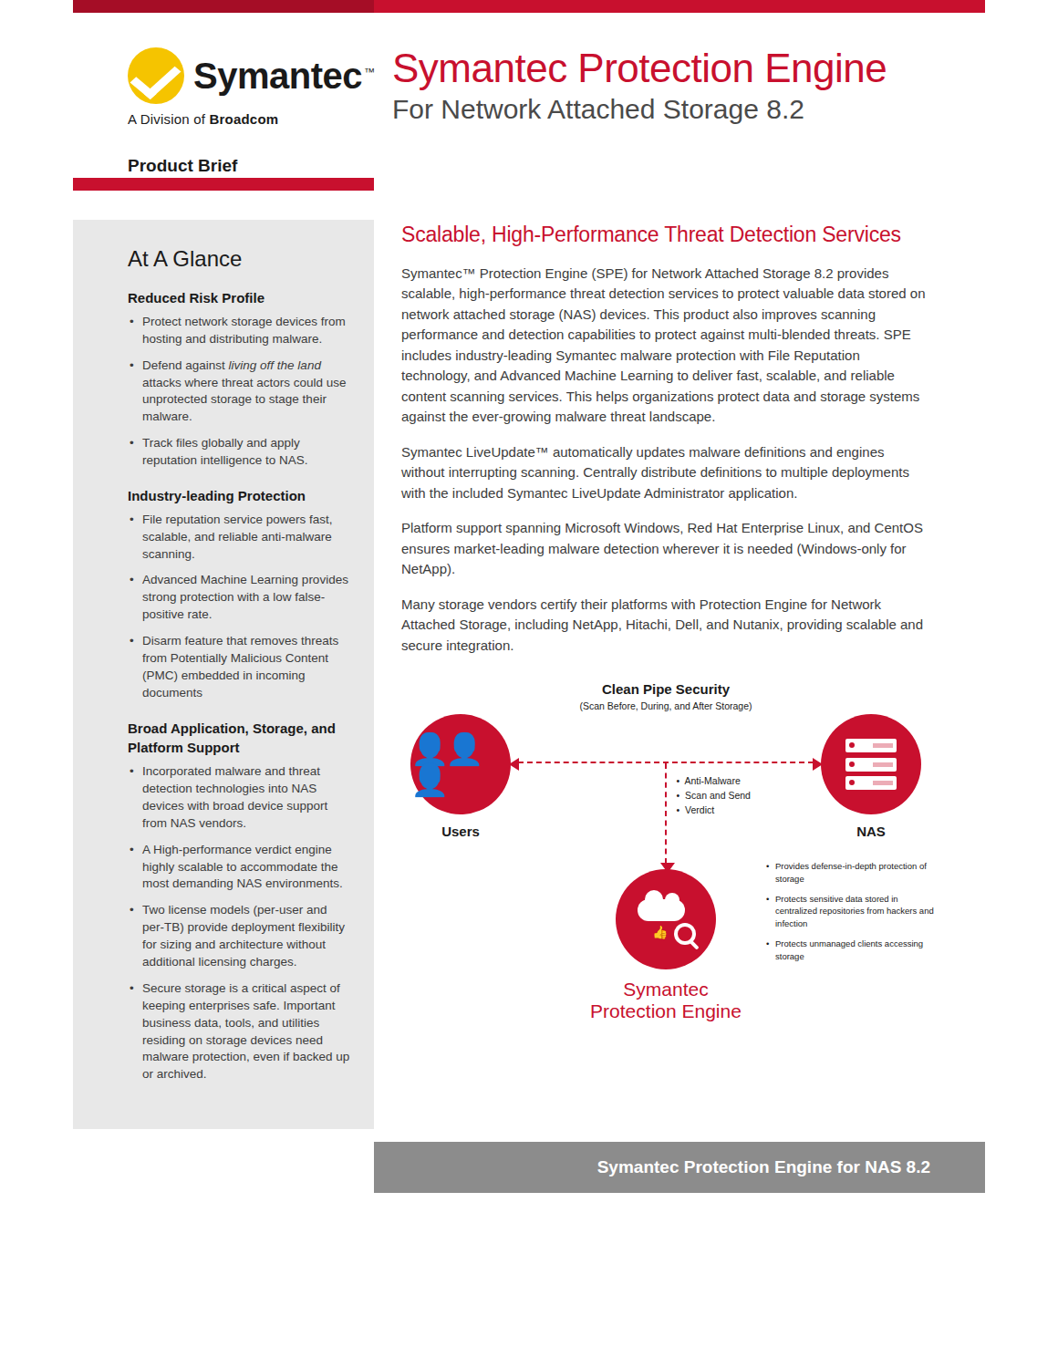Symantec™
A Division of Broadcom
Product Brief
Symantec Protection Engine For Network Attached Storage 8.2
At A Glance
Reduced Risk Profile
Protect network storage devices from hosting and distributing malware.
Defend against living off the land attacks where threat actors could use unprotected storage to stage their malware.
Track files globally and apply reputation intelligence to NAS.
Industry-leading Protection
File reputation service powers fast, scalable, and reliable anti-malware scanning.
Advanced Machine Learning provides strong protection with a low false-positive rate.
Disarm feature that removes threats from Potentially Malicious Content (PMC) embedded in incoming documents
Broad Application, Storage, and Platform Support
Incorporated malware and threat detection technologies into NAS devices with broad device support from NAS vendors.
A High-performance verdict engine highly scalable to accommodate the most demanding NAS environments.
Two license models (per-user and per-TB) provide deployment flexibility for sizing and architecture without additional licensing charges.
Secure storage is a critical aspect of keeping enterprises safe. Important business data, tools, and utilities residing on storage devices need malware protection, even if backed up or archived.
Scalable, High-Performance Threat Detection Services
Symantec™ Protection Engine (SPE) for Network Attached Storage 8.2 provides scalable, high-performance threat detection services to protect valuable data stored on network attached storage (NAS) devices. This product also improves scanning performance and detection capabilities to protect against multi-blended threats. SPE includes industry-leading Symantec malware protection with File Reputation technology, and Advanced Machine Learning to deliver fast, scalable, and reliable content scanning services. This helps organizations protect data and storage systems against the ever-growing malware threat landscape.
Symantec LiveUpdate™ automatically updates malware definitions and engines without interrupting scanning. Centrally distribute definitions to multiple deployments with the included Symantec LiveUpdate Administrator application.
Platform support spanning Microsoft Windows, Red Hat Enterprise Linux, and CentOS ensures market-leading malware detection wherever it is needed (Windows-only for NetApp).
Many storage vendors certify their platforms with Protection Engine for Network Attached Storage, including NetApp, Hitachi, Dell, and Nutanix, providing scalable and secure integration.
Clean Pipe Security
(Scan Before, During, and After Storage)
👤👤👤
Users
NAS
• Anti-Malware
• Scan and Send
• Verdict
👍
Symantec
Protection Engine
Provides defense-in-depth protection of storage
Protects sensitive data stored in centralized repositories from hackers and infection
Protects unmanaged clients accessing storage
Symantec Protection Engine for NAS 8.2